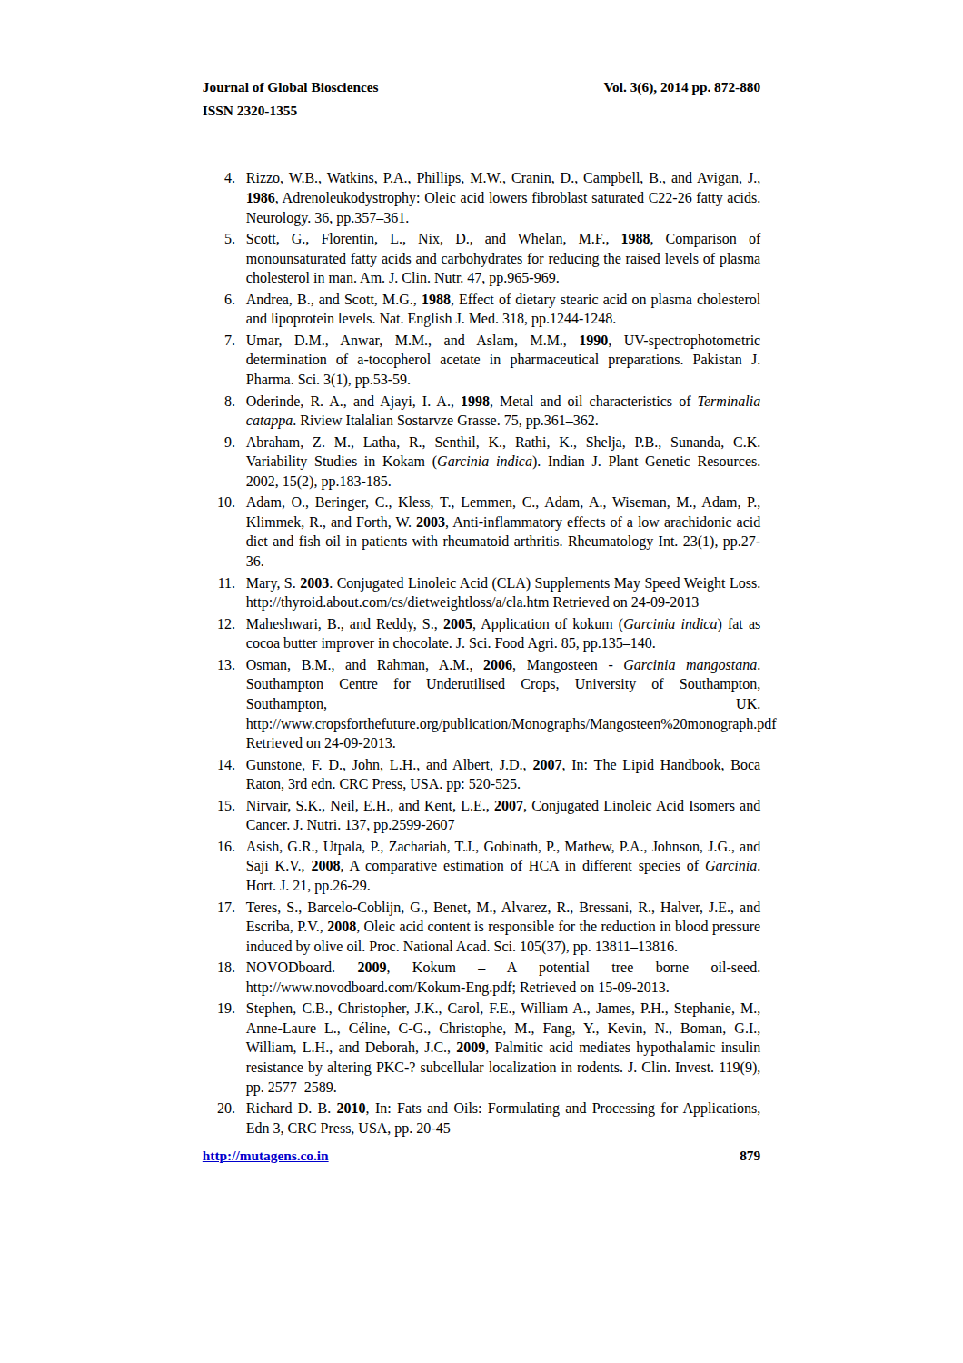Journal of Global Biosciences
Vol. 3(6), 2014 pp. 872-880
ISSN 2320-1355
Rizzo, W.B., Watkins, P.A., Phillips, M.W., Cranin, D., Campbell, B., and Avigan, J., 1986, Adrenoleukodystrophy: Oleic acid lowers fibroblast saturated C22-26 fatty acids. Neurology. 36, pp.357–361.
Scott, G., Florentin, L., Nix, D., and Whelan, M.F., 1988, Comparison of monounsaturated fatty acids and carbohydrates for reducing the raised levels of plasma cholesterol in man. Am. J. Clin. Nutr. 47, pp.965-969.
Andrea, B., and Scott, M.G., 1988, Effect of dietary stearic acid on plasma cholesterol and lipoprotein levels. Nat. English J. Med. 318, pp.1244-1248.
Umar, D.M., Anwar, M.M., and Aslam, M.M., 1990, UV-spectrophotometric determination of a-tocopherol acetate in pharmaceutical preparations. Pakistan J. Pharma. Sci. 3(1), pp.53-59.
Oderinde, R. A., and Ajayi, I. A., 1998, Metal and oil characteristics of Terminalia catappa. Riview Italalian Sostarvze Grasse. 75, pp.361–362.
Abraham, Z. M., Latha, R., Senthil, K., Rathi, K., Shelja, P.B., Sunanda, C.K. Variability Studies in Kokam (Garcinia indica). Indian J. Plant Genetic Resources. 2002, 15(2), pp.183-185.
Adam, O., Beringer, C., Kless, T., Lemmen, C., Adam, A., Wiseman, M., Adam, P., Klimmek, R., and Forth, W. 2003, Anti-inflammatory effects of a low arachidonic acid diet and fish oil in patients with rheumatoid arthritis. Rheumatology Int. 23(1), pp.27-36.
Mary, S. 2003. Conjugated Linoleic Acid (CLA) Supplements May Speed Weight Loss. http://thyroid.about.com/cs/dietweightloss/a/cla.htm Retrieved on 24-09-2013
Maheshwari, B., and Reddy, S., 2005, Application of kokum (Garcinia indica) fat as cocoa butter improver in chocolate. J. Sci. Food Agri. 85, pp.135–140.
Osman, B.M., and Rahman, A.M., 2006, Mangosteen - Garcinia mangostana. Southampton Centre for Underutilised Crops, University of Southampton, Southampton, UK. http://www.cropsforthefuture.org/publication/Monographs/Mangosteen%20monograph.pdf Retrieved on 24-09-2013.
Gunstone, F. D., John, L.H., and Albert, J.D., 2007, In: The Lipid Handbook, Boca Raton, 3rd edn. CRC Press, USA. pp: 520-525.
Nirvair, S.K., Neil, E.H., and Kent, L.E., 2007, Conjugated Linoleic Acid Isomers and Cancer. J. Nutri. 137, pp.2599-2607
Asish, G.R., Utpala, P., Zachariah, T.J., Gobinath, P., Mathew, P.A., Johnson, J.G., and Saji K.V., 2008, A comparative estimation of HCA in different species of Garcinia. Hort. J. 21, pp.26-29.
Teres, S., Barcelo-Coblijn, G., Benet, M., Alvarez, R., Bressani, R., Halver, J.E., and Escriba, P.V., 2008, Oleic acid content is responsible for the reduction in blood pressure induced by olive oil. Proc. National Acad. Sci. 105(37), pp. 13811–13816.
NOVODboard. 2009, Kokum – A potential tree borne oil-seed. http://www.novodboard.com/Kokum-Eng.pdf; Retrieved on 15-09-2013.
Stephen, C.B., Christopher, J.K., Carol, F.E., William A., James, P.H., Stephanie, M., Anne-Laure L., Céline, C-G., Christophe, M., Fang, Y., Kevin, N., Boman, G.I., William, L.H., and Deborah, J.C., 2009, Palmitic acid mediates hypothalamic insulin resistance by altering PKC-? subcellular localization in rodents. J. Clin. Invest. 119(9), pp. 2577–2589.
Richard D. B. 2010, In: Fats and Oils: Formulating and Processing for Applications, Edn 3, CRC Press, USA, pp. 20-45
http://mutagens.co.in
879